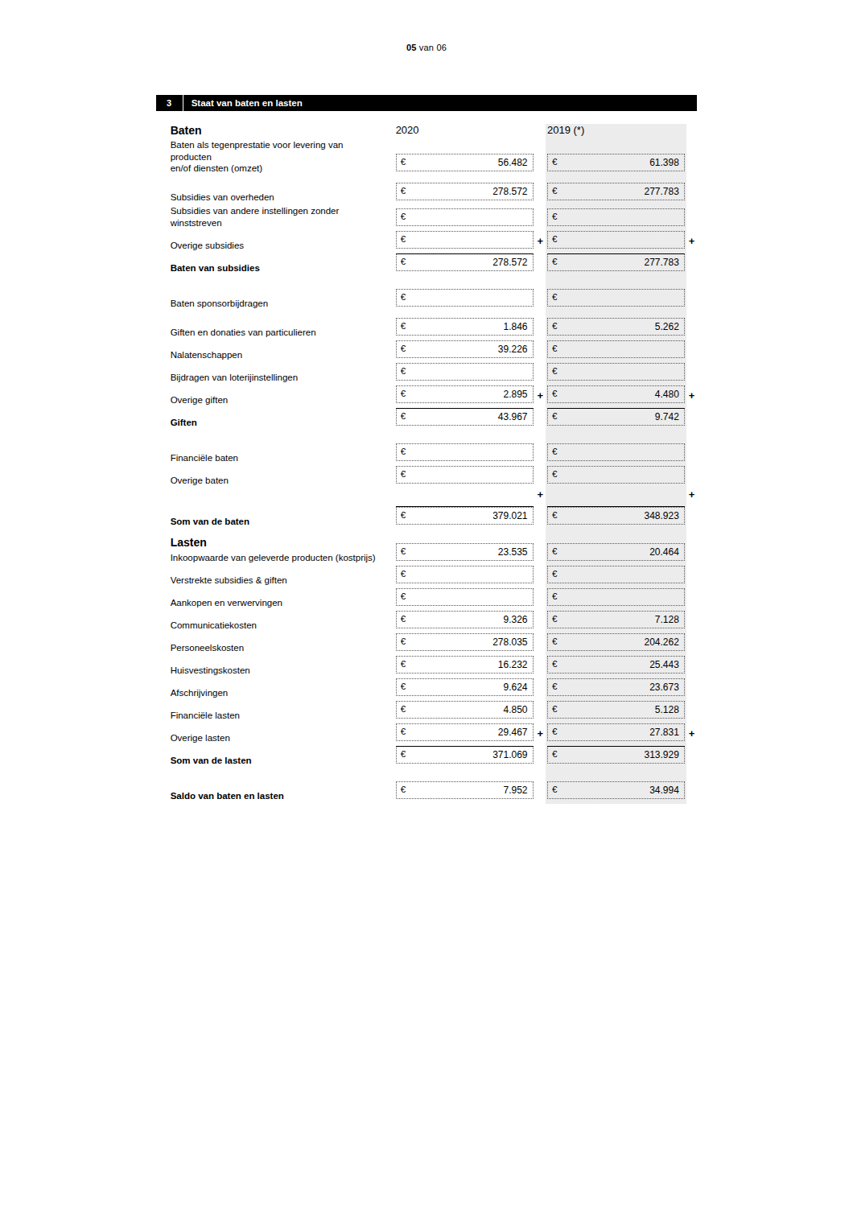05 van 06
3
Staat van baten en lasten
| Baten | 2020 | | 2019 (*) | |
| Baten als tegenprestatie voor levering van producten en/of diensten (omzet) | € 56.482 | | € 61.398 | |
| Subsidies van overheden | € 278.572 | | € 277.783 | |
| Subsidies van andere instellingen zonder winststreven | € | | € | |
| Overige subsidies | € | + | € | + |
| Baten van subsidies | € 278.572 | | € 277.783 | |
| Baten sponsorbijdragen | € | | € | |
| Giften en donaties van particulieren | € 1.846 | | € 5.262 | |
| Nalatenschappen | € 39.226 | | € | |
| Bijdragen van loterijinstellingen | € | | € | |
| Overige giften | € 2.895 | + | € 4.480 | + |
| Giften | € 43.967 | | € 9.742 | |
| Financiële baten | € | | € | |
| Overige baten | € | | € | |
| | | + | | + |
| Som van de baten | € 379.021 | | € 348.923 | |
| Lasten Inkoopwaarde van geleverde producten (kostprijs) | € 23.535 | | € 20.464 | |
| Verstrekte subsidies & giften | € | | € | |
| Aankopen en verwervingen | € | | € | |
| Communicatiekosten | € 9.326 | | € 7.128 | |
| Personeelskosten | € 278.035 | | € 204.262 | |
| Huisvestingskosten | € 16.232 | | € 25.443 | |
| Afschrijvingen | € 9.624 | | € 23.673 | |
| Financiële lasten | € 4.850 | | € 5.128 | |
| Overige lasten | € 29.467 | + | € 27.831 | + |
| Som van de lasten | € 371.069 | | € 313.929 | |
| Saldo van baten en lasten | € 7.952 | | € 34.994 | |